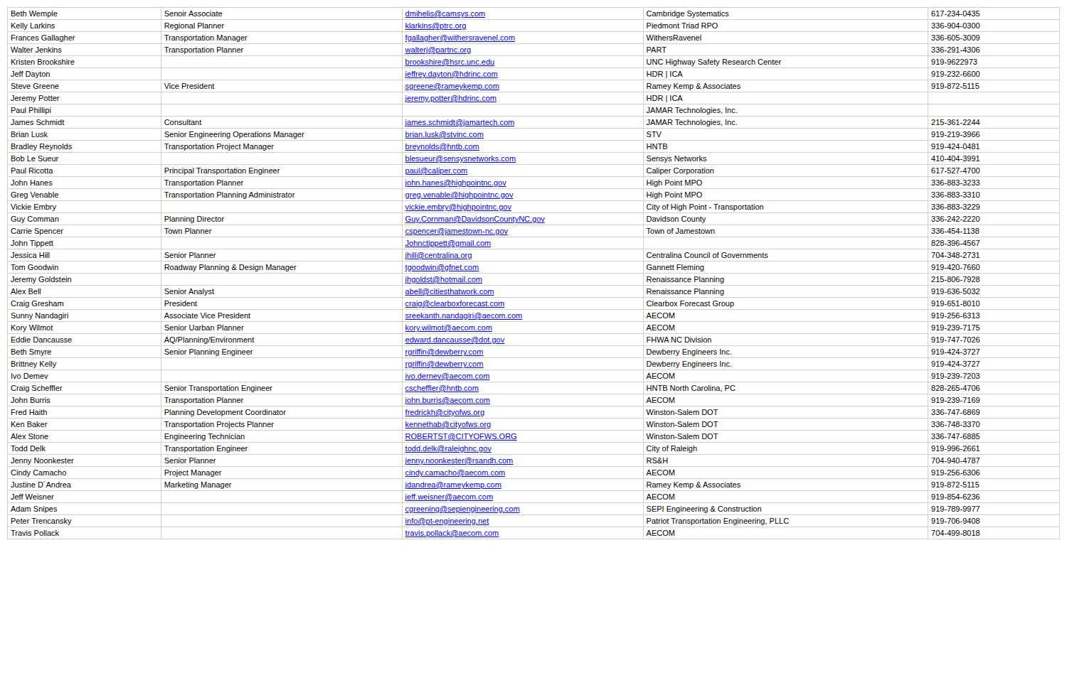| Beth Wemple | Senoir Associate | dmihelis@camsys.com | Cambridge Systematics | 617-234-0435 |
| Kelly Larkins | Regional Planner | klarkins@ptrc.org | Piedmont Triad RPO | 336-904-0300 |
| Frances Gallagher | Transportation Manager | fgallagher@withersravenel.com | WithersRavenel | 336-605-3009 |
| Walter Jenkins | Transportation Planner | walterj@partnc.org | PART | 336-291-4306 |
| Kristen Brookshire | | brookshire@hsrc.unc.edu | UNC Highway Safety Research Center | 919-9622973 |
| Jeff Dayton | | jeffrey.dayton@hdrinc.com | HDR / ICA | 919-232-6600 |
| Steve Greene | Vice President | sgreene@rameykemp.com | Ramey Kemp & Associates | 919-872-5115 |
| Jeremy Potter | | jeremy.potter@hdrinc.com | HDR / ICA | |
| Paul Phillipi | | | JAMAR Technologies, Inc. | |
| James Schmidt | Consultant | james.schmidt@jamartech.com | JAMAR Technologies, Inc. | 215-361-2244 |
| Brian Lusk | Senior Engineering Operations Manager | brian.lusk@stvinc.com | STV | 919-219-3966 |
| Bradley Reynolds | Transportation Project Manager | breynolds@hntb.com | HNTB | 919-424-0481 |
| Bob Le Sueur | | blesueur@sensysnetworks.com | Sensys Networks | 410-404-3991 |
| Paul Ricotta | Principal Transportation Engineer | paul@caliper.com | Caliper Corporation | 617-527-4700 |
| John Hanes | Transportation Planner | john.hanes@highpointnc.gov | High Point MPO | 336-883-3233 |
| Greg Venable | Transportation Planning Administrator | greg.venable@highpointnc.gov | High Point MPO | 336-883-3310 |
| Vickie Embry | | vickie.embry@highpointnc.gov | City of High Point - Transportation | 336-883-3229 |
| Guy Comman | Planning Director | Guy.Cornman@DavidsonCountyNC.gov | Davidson County | 336-242-2220 |
| Carrie Spencer | Town Planner | cspencer@jamestown-nc.gov | Town of Jamestown | 336-454-1138 |
| John Tippett | | Johnctippett@gmail.com | | 828-396-4567 |
| Jessica Hill | Senior Planner | jhill@centralina.org | Centralina Council of Governments | 704-348-2731 |
| Tom Goodwin | Roadway Planning & Design Manager | tgoodwin@gfnet.com | Gannett Fleming | 919-420-7660 |
| Jeremy Goldstein | | jhgoldst@hotmail.com | Renaissance Planning | 215-806-7928 |
| Alex Bell | Senior Analyst | abell@citiesthatwork.com | Renaissance Planning | 919-636-5032 |
| Craig Gresham | President | craig@clearboxforecast.com | Clearbox Forecast Group | 919-651-8010 |
| Sunny Nandagiri | Associate Vice President | sreekanth.nandagiri@aecom.com | AECOM | 919-256-6313 |
| Kory Wilmot | Senior Uarban Planner | kory.wilmot@aecom.com | AECOM | 919-239-7175 |
| Eddie Dancausse | AQ/Planning/Environment | edward.dancausse@dot.gov | FHWA NC Division | 919-747-7026 |
| Beth Smyre | Senior Planning Engineer | rgriffin@dewberry.com | Dewberry Engineers Inc. | 919-424-3727 |
| Brittney Kelly | | rgriffin@dewberry.com | Dewberry Engineers Inc. | 919-424-3727 |
| Ivo Demev | | ivo.dernev@aecom.com | AECOM | 919-239-7203 |
| Craig Scheffler | Senior Transportation Engineer | cscheffler@hntb.com | HNTB North Carolina, PC | 828-265-4706 |
| John Burris | Transportation Planner | john.burris@aecom.com | AECOM | 919-239-7169 |
| Fred Haith | Planning Development Coordinator | fredrickh@cityofws.org | Winston-Salem DOT | 336-747-6869 |
| Ken Baker | Transportation Projects Planner | kennethab@cityofws.org | Winston-Salem DOT | 336-748-3370 |
| Alex Stone | Engineering Technician | ROBERTST@CITYOFWS.ORG | Winston-Salem DOT | 336-747-6885 |
| Todd Delk | Transportation Engineer | todd.delk@raleighnc.gov | City of Raleigh | 919-996-2661 |
| Jenny Noonkester | Senior Planner | jenny.noonkester@rsandh.com | RS&H | 704-940-4787 |
| Cindy Camacho | Project Manager | cindy.camacho@aecom.com | AECOM | 919-256-6306 |
| Justine D`Andrea | Marketing Manager | jdandrea@rameykemp.com | Ramey Kemp & Associates | 919-872-5115 |
| Jeff Weisner | | jeff.weisner@aecom.com | AECOM | 919-854-6236 |
| Adam Snipes | | cgreening@sepiengineering.com | SEPI Engineering & Construction | 919-789-9977 |
| Peter Trencansky | | info@pt-engineering.net | Patriot Transportation Engineering, PLLC | 919-706-9408 |
| Travis Pollack | | travis.pollack@aecom.com | AECOM | 704-499-8018 |